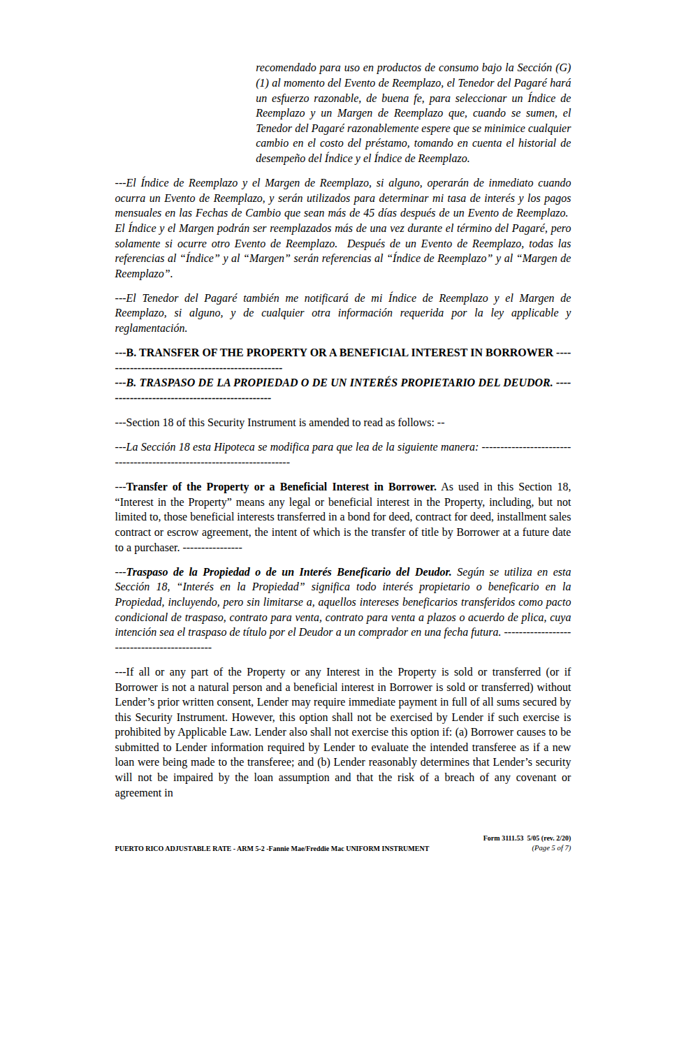recomendado para uso en productos de consumo bajo la Sección (G)(1) al momento del Evento de Reemplazo, el Tenedor del Pagaré hará un esfuerzo razonable, de buena fe, para seleccionar un Índice de Reemplazo y un Margen de Reemplazo que, cuando se sumen, el Tenedor del Pagaré razonablemente espere que se minimice cualquier cambio en el costo del préstamo, tomando en cuenta el historial de desempeño del Índice y el Índice de Reemplazo.
---El Índice de Reemplazo y el Margen de Reemplazo, si alguno, operarán de inmediato cuando ocurra un Evento de Reemplazo, y serán utilizados para determinar mi tasa de interés y los pagos mensuales en las Fechas de Cambio que sean más de 45 días después de un Evento de Reemplazo. El Índice y el Margen podrán ser reemplazados más de una vez durante el término del Pagaré, pero solamente si ocurre otro Evento de Reemplazo. Después de un Evento de Reemplazo, todas las referencias al “Índice” y al “Margen” serán referencias al “Índice de Reemplazo” y al “Margen de Reemplazo”.
---El Tenedor del Pagaré también me notificará de mi Índice de Reemplazo y el Margen de Reemplazo, si alguno, y de cualquier otra información requerida por la ley applicable y reglamentación.
---B. TRANSFER OF THE PROPERTY OR A BENEFICIAL INTEREST IN BORROWER -------------------------------------------------
---B. TRASPASO DE LA PROPIEDAD O DE UN INTERÉS PROPIETARIO DEL DEUDOR. ----------------------------------------------
---Section 18 of this Security Instrument is amended to read as follows: --
---La Sección 18 esta Hipoteca se modifica para que lea de la siguiente manera: -----------------------------------------------------------------------
---Transfer of the Property or a Beneficial Interest in Borrower. As used in this Section 18, “Interest in the Property” means any legal or beneficial interest in the Property, including, but not limited to, those beneficial interests transferred in a bond for deed, contract for deed, installment sales contract or escrow agreement, the intent of which is the transfer of title by Borrower at a future date to a purchaser. ----------------
---Traspaso de la Propiedad o de un Interés Beneficario del Deudor. Según se utiliza en esta Sección 18, “Interés en la Propiedad” significa todo interés propietario o beneficario en la Propiedad, incluyendo, pero sin limitarse a, aquellos intereses beneficarios transferidos como pacto condicional de traspaso, contrato para venta, contrato para venta a plazos o acuerdo de plica, cuya intención sea el traspaso de título por el Deudor a un comprador en una fecha futura. --------------------------------------------
---If all or any part of the Property or any Interest in the Property is sold or transferred (or if Borrower is not a natural person and a beneficial interest in Borrower is sold or transferred) without Lender’s prior written consent, Lender may require immediate payment in full of all sums secured by this Security Instrument. However, this option shall not be exercised by Lender if such exercise is prohibited by Applicable Law. Lender also shall not exercise this option if: (a) Borrower causes to be submitted to Lender information required by Lender to evaluate the intended transferee as if a new loan were being made to the transferee; and (b) Lender reasonably determines that Lender’s security will not be impaired by the loan assumption and that the risk of a breach of any covenant or agreement in
PUERTO RICO ADJUSTABLE RATE - ARM 5-2 -Fannie Mae/Freddie Mac UNIFORM INSTRUMENT
Form 3111.53 5/05 (rev. 2/20)
(Page 5 of 7)